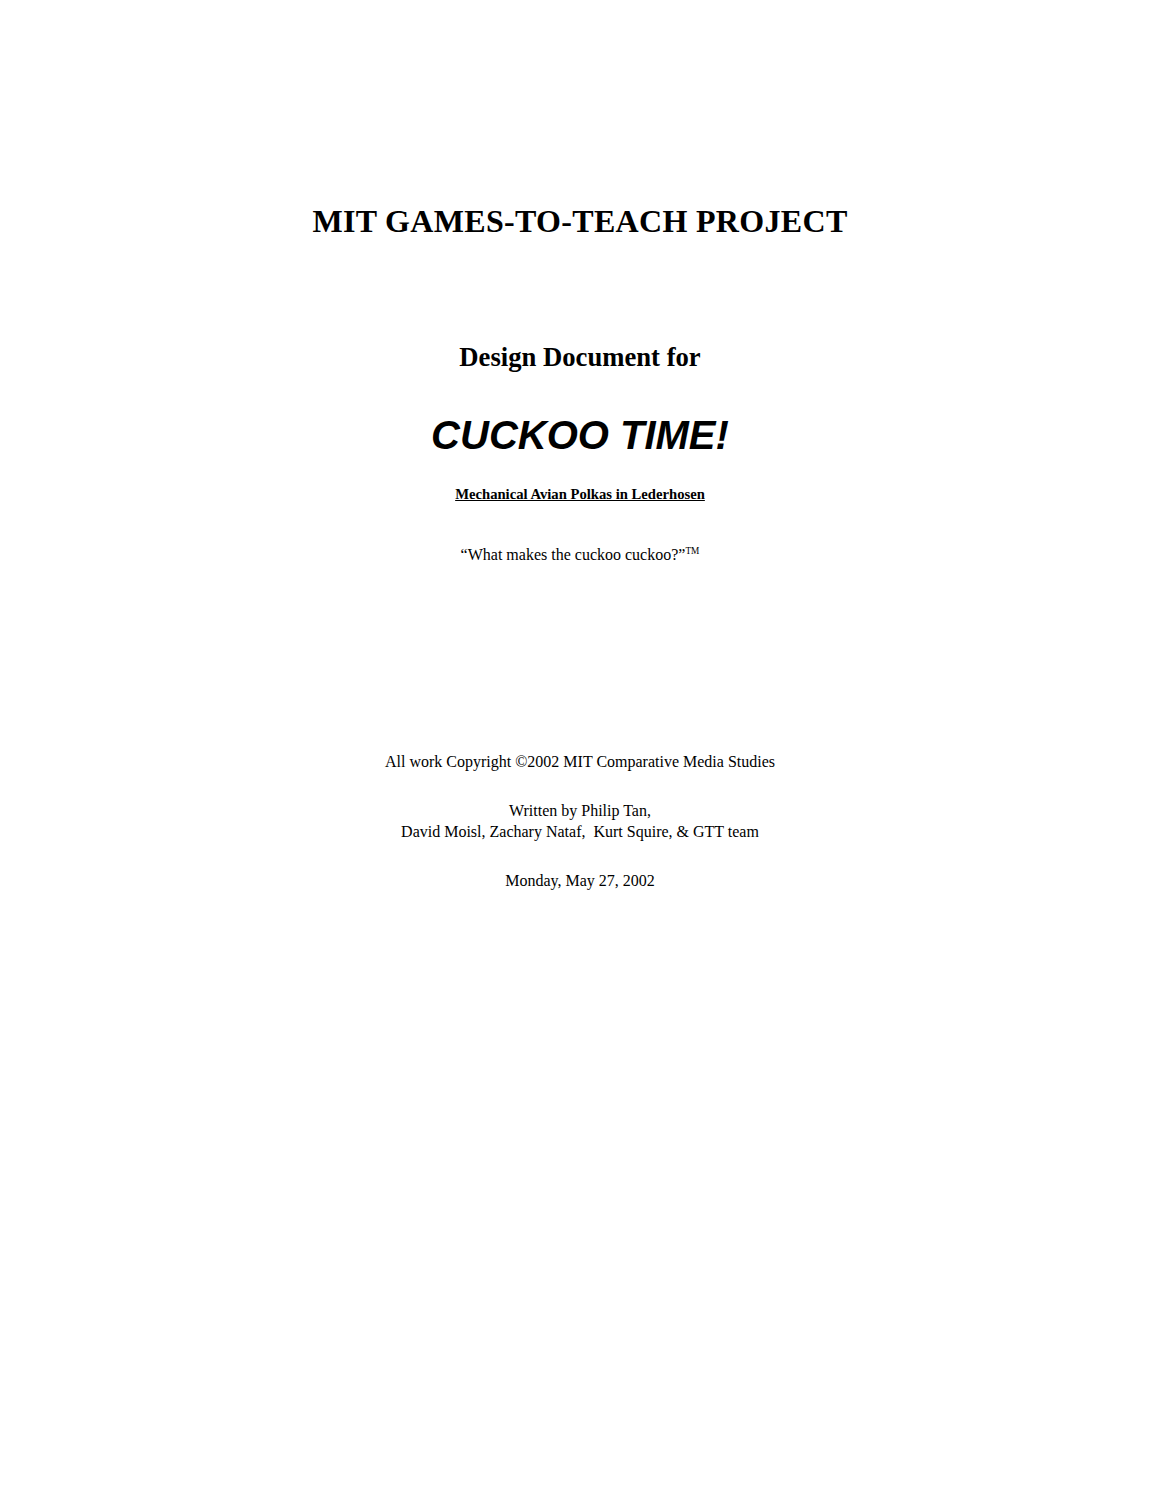MIT GAMES-TO-TEACH PROJECT
Design Document for
CUCKOO TIME!
Mechanical Avian Polkas in Lederhosen
“What makes the cuckoo cuckoo?”TM
All work Copyright ©2002 MIT Comparative Media Studies
Written by Philip Tan,
David Moisl, Zachary Nataf, Kurt Squire, & GTT team
Monday, May 27, 2002